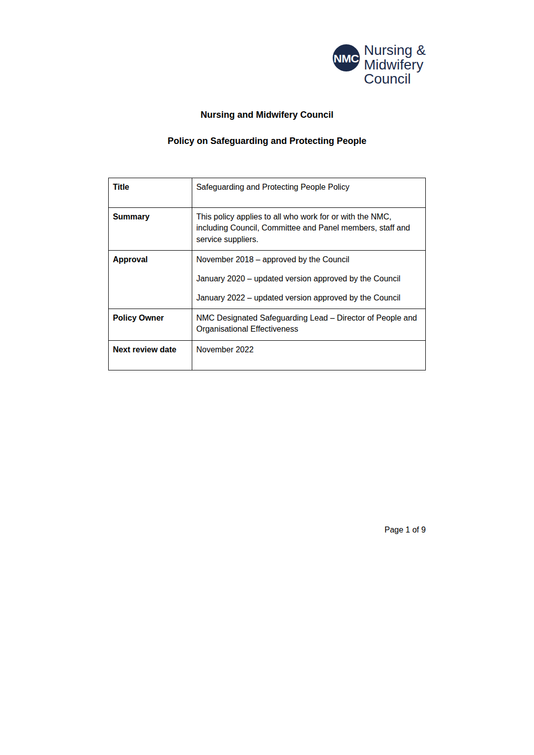NMC
Nursing &
Midwifery
Council
Nursing and Midwifery Council
Policy on Safeguarding and Protecting People
| Title | Safeguarding and Protecting People Policy |
| Summary | This policy applies to all who work for or with the NMC, including Council, Committee and Panel members, staff and service suppliers. |
| Approval | November 2018 – approved by the Council January 2020 – updated version approved by the Council January 2022 – updated version approved by the Council |
| Policy Owner | NMC Designated Safeguarding Lead – Director of People and Organisational Effectiveness |
| Next review date | November 2022 |
Page 1 of 9